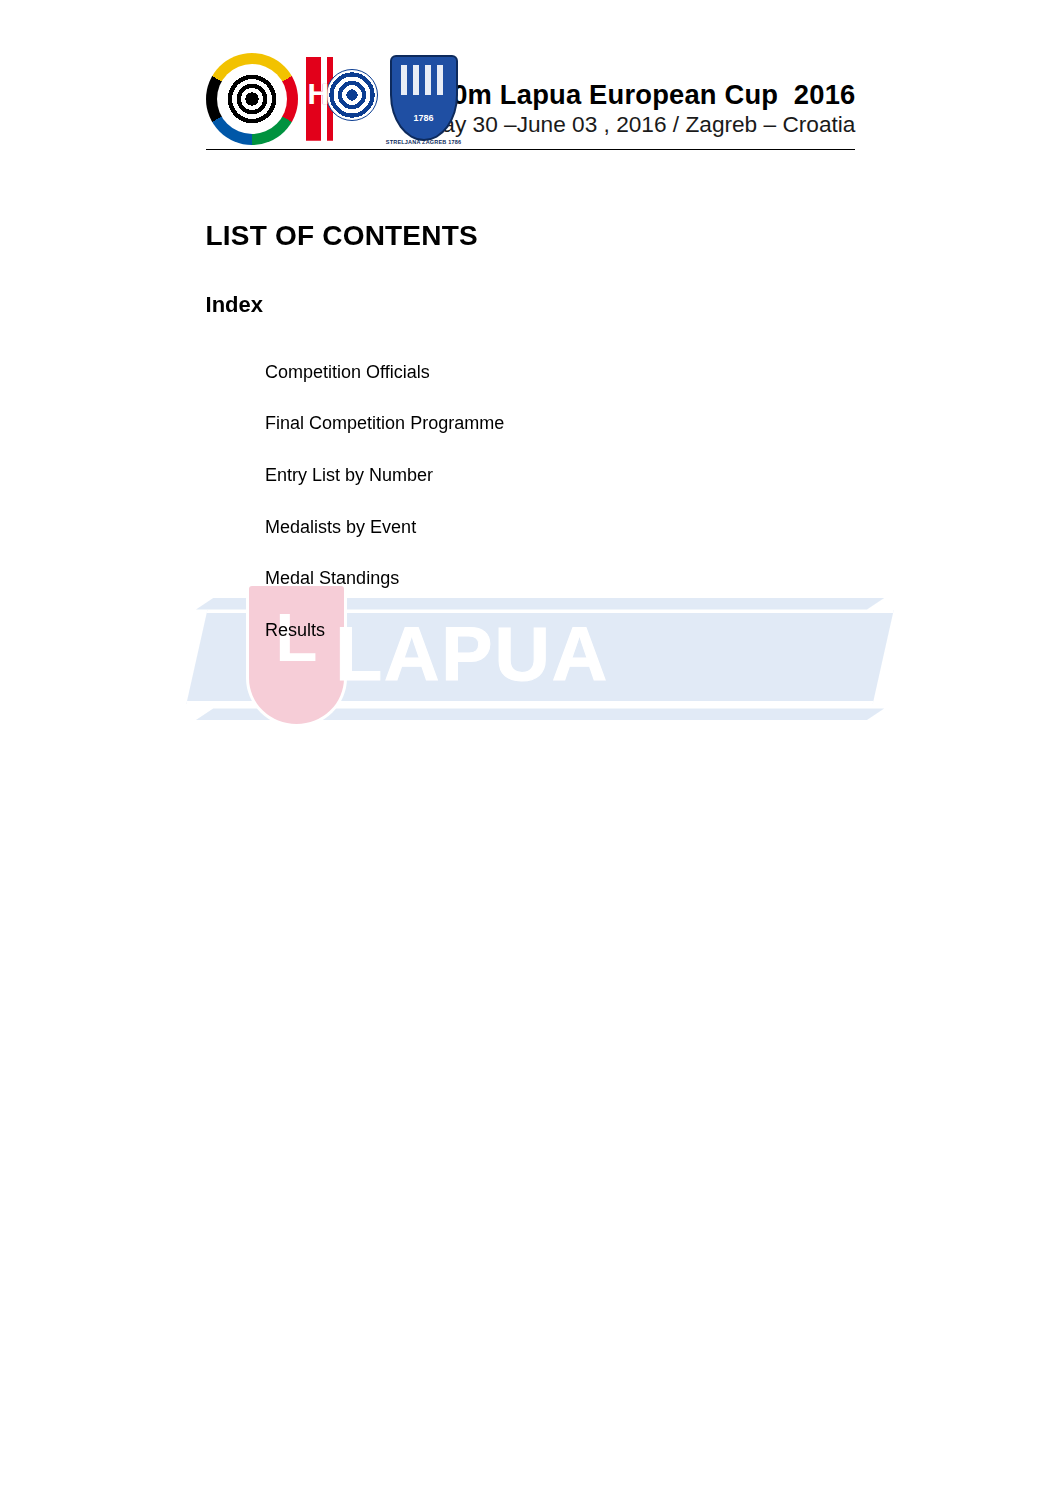H
STRELJANA ZAGREB 1786
300m Lapua European Cup 2016
May 30 –June 03 , 2016 / Zagreb – Croatia
L
LAPUA
LIST OF CONTENTS
Index
Competition Officials
Final Competition Programme
Entry List by Number
Medalists by Event
Medal Standings
Results